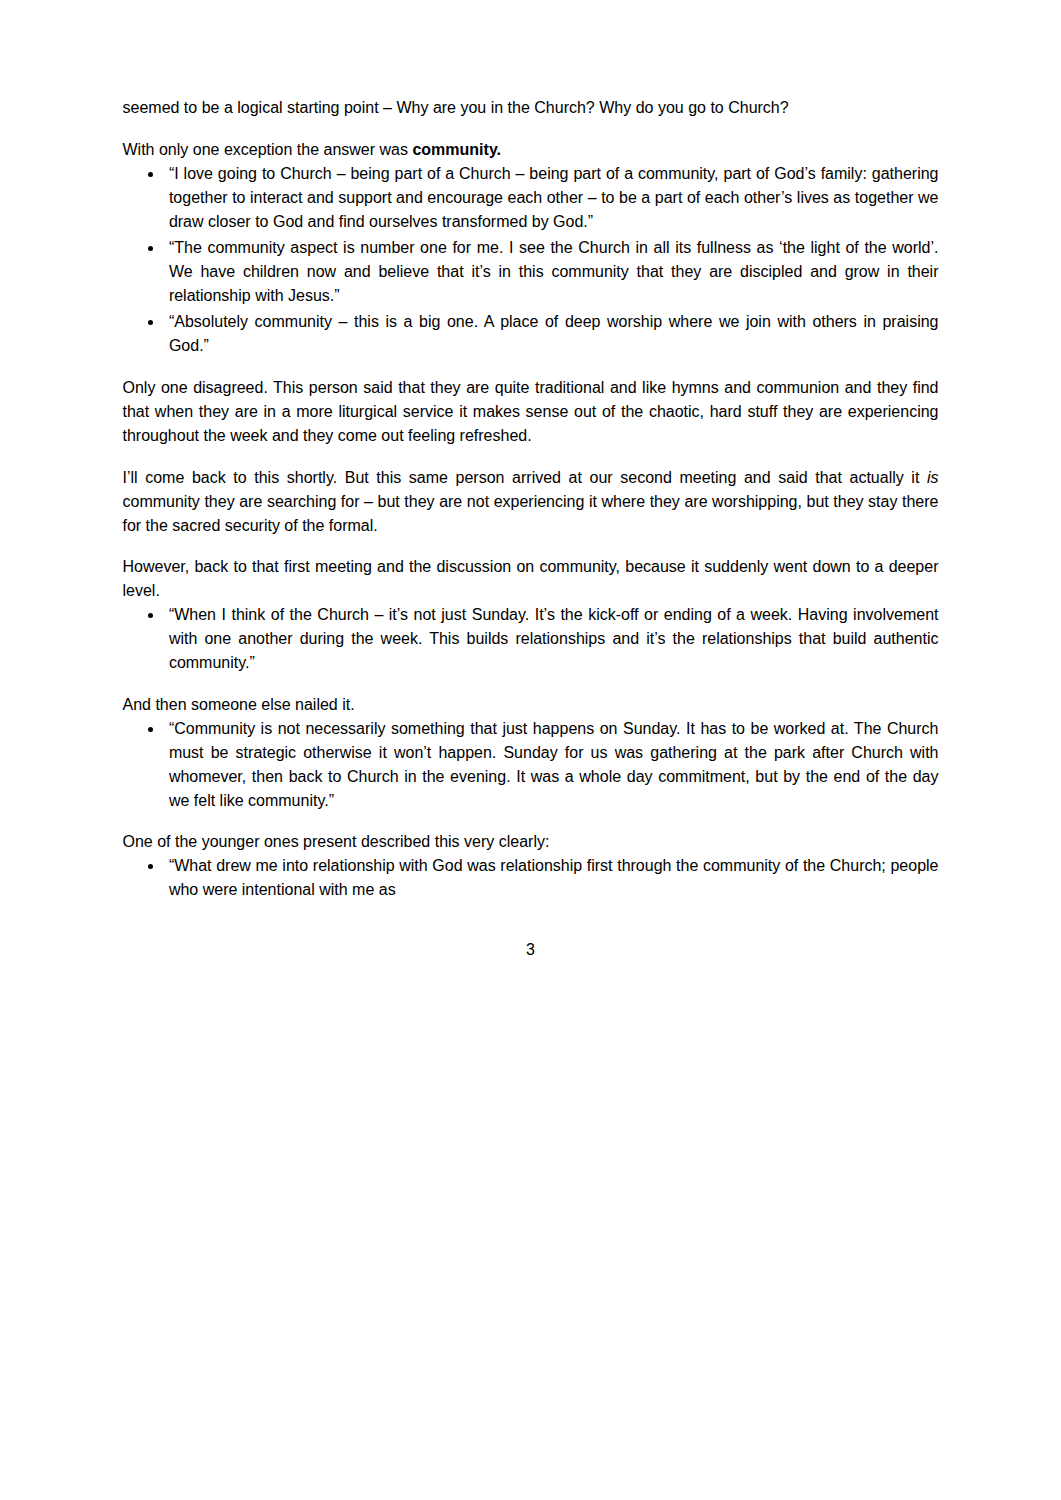seemed to be a logical starting point – Why are you in the Church? Why do you go to Church?
With only one exception the answer was community.
“I love going to Church – being part of a Church – being part of a community, part of God’s family: gathering together to interact and support and encourage each other – to be a part of each other’s lives as together we draw closer to God and find ourselves transformed by God.”
“The community aspect is number one for me. I see the Church in all its fullness as ‘the light of the world’. We have children now and believe that it’s in this community that they are discipled and grow in their relationship with Jesus.”
“Absolutely community – this is a big one. A place of deep worship where we join with others in praising God.”
Only one disagreed. This person said that they are quite traditional and like hymns and communion and they find that when they are in a more liturgical service it makes sense out of the chaotic, hard stuff they are experiencing throughout the week and they come out feeling refreshed.
I’ll come back to this shortly. But this same person arrived at our second meeting and said that actually it is community they are searching for – but they are not experiencing it where they are worshipping, but they stay there for the sacred security of the formal.
However, back to that first meeting and the discussion on community, because it suddenly went down to a deeper level.
“When I think of the Church – it’s not just Sunday. It’s the kick-off or ending of a week. Having involvement with one another during the week. This builds relationships and it’s the relationships that build authentic community.”
And then someone else nailed it.
“Community is not necessarily something that just happens on Sunday. It has to be worked at. The Church must be strategic otherwise it won’t happen. Sunday for us was gathering at the park after Church with whomever, then back to Church in the evening. It was a whole day commitment, but by the end of the day we felt like community.”
One of the younger ones present described this very clearly:
“What drew me into relationship with God was relationship first through the community of the Church; people who were intentional with me as
3